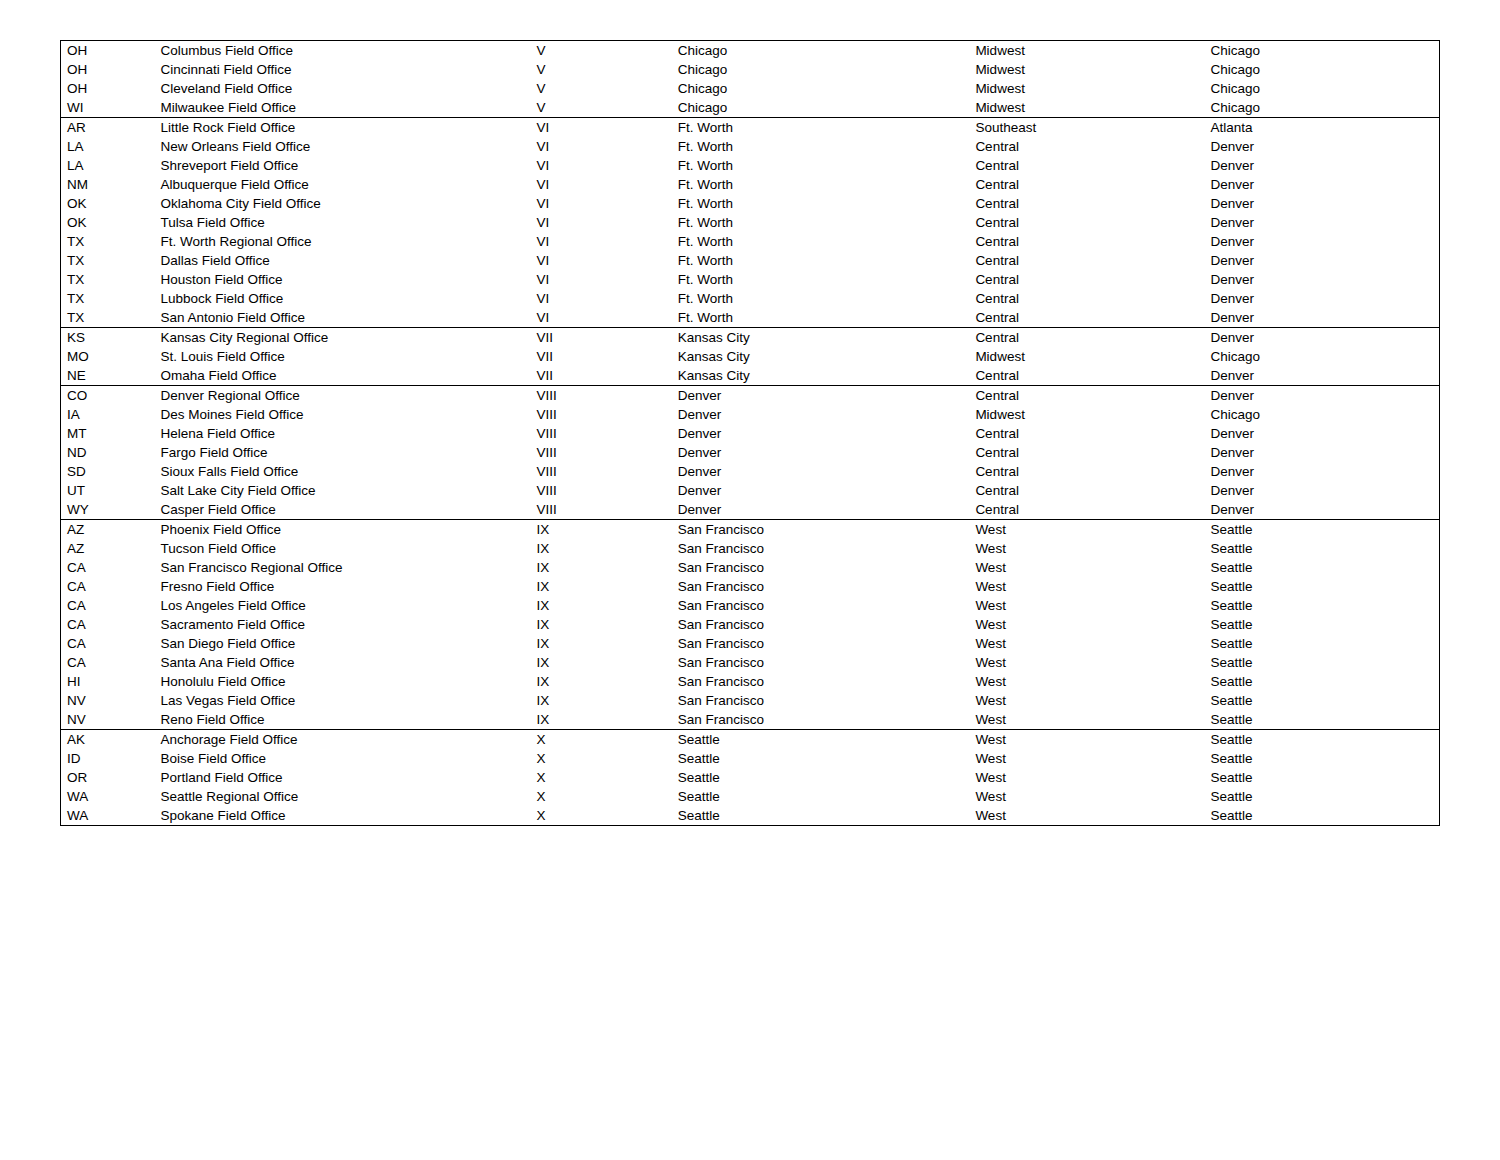| OH | Columbus Field Office | V | Chicago | Midwest | Chicago |
| OH | Cincinnati Field Office | V | Chicago | Midwest | Chicago |
| OH | Cleveland Field Office | V | Chicago | Midwest | Chicago |
| WI | Milwaukee Field Office | V | Chicago | Midwest | Chicago |
| AR | Little Rock Field Office | VI | Ft. Worth | Southeast | Atlanta |
| LA | New Orleans Field Office | VI | Ft. Worth | Central | Denver |
| LA | Shreveport Field Office | VI | Ft. Worth | Central | Denver |
| NM | Albuquerque Field Office | VI | Ft. Worth | Central | Denver |
| OK | Oklahoma City Field Office | VI | Ft. Worth | Central | Denver |
| OK | Tulsa Field Office | VI | Ft. Worth | Central | Denver |
| TX | Ft. Worth Regional Office | VI | Ft. Worth | Central | Denver |
| TX | Dallas Field Office | VI | Ft. Worth | Central | Denver |
| TX | Houston Field Office | VI | Ft. Worth | Central | Denver |
| TX | Lubbock Field Office | VI | Ft. Worth | Central | Denver |
| TX | San Antonio Field Office | VI | Ft. Worth | Central | Denver |
| KS | Kansas City Regional Office | VII | Kansas City | Central | Denver |
| MO | St. Louis Field Office | VII | Kansas City | Midwest | Chicago |
| NE | Omaha Field Office | VII | Kansas City | Central | Denver |
| CO | Denver Regional Office | VIII | Denver | Central | Denver |
| IA | Des Moines Field Office | VIII | Denver | Midwest | Chicago |
| MT | Helena Field Office | VIII | Denver | Central | Denver |
| ND | Fargo Field Office | VIII | Denver | Central | Denver |
| SD | Sioux Falls Field Office | VIII | Denver | Central | Denver |
| UT | Salt Lake City Field Office | VIII | Denver | Central | Denver |
| WY | Casper Field Office | VIII | Denver | Central | Denver |
| AZ | Phoenix Field Office | IX | San Francisco | West | Seattle |
| AZ | Tucson Field Office | IX | San Francisco | West | Seattle |
| CA | San Francisco Regional Office | IX | San Francisco | West | Seattle |
| CA | Fresno Field Office | IX | San Francisco | West | Seattle |
| CA | Los Angeles Field Office | IX | San Francisco | West | Seattle |
| CA | Sacramento Field Office | IX | San Francisco | West | Seattle |
| CA | San Diego Field Office | IX | San Francisco | West | Seattle |
| CA | Santa Ana Field Office | IX | San Francisco | West | Seattle |
| HI | Honolulu Field Office | IX | San Francisco | West | Seattle |
| NV | Las Vegas Field Office | IX | San Francisco | West | Seattle |
| NV | Reno Field Office | IX | San Francisco | West | Seattle |
| AK | Anchorage Field Office | X | Seattle | West | Seattle |
| ID | Boise Field Office | X | Seattle | West | Seattle |
| OR | Portland Field Office | X | Seattle | West | Seattle |
| WA | Seattle Regional Office | X | Seattle | West | Seattle |
| WA | Spokane Field Office | X | Seattle | West | Seattle |